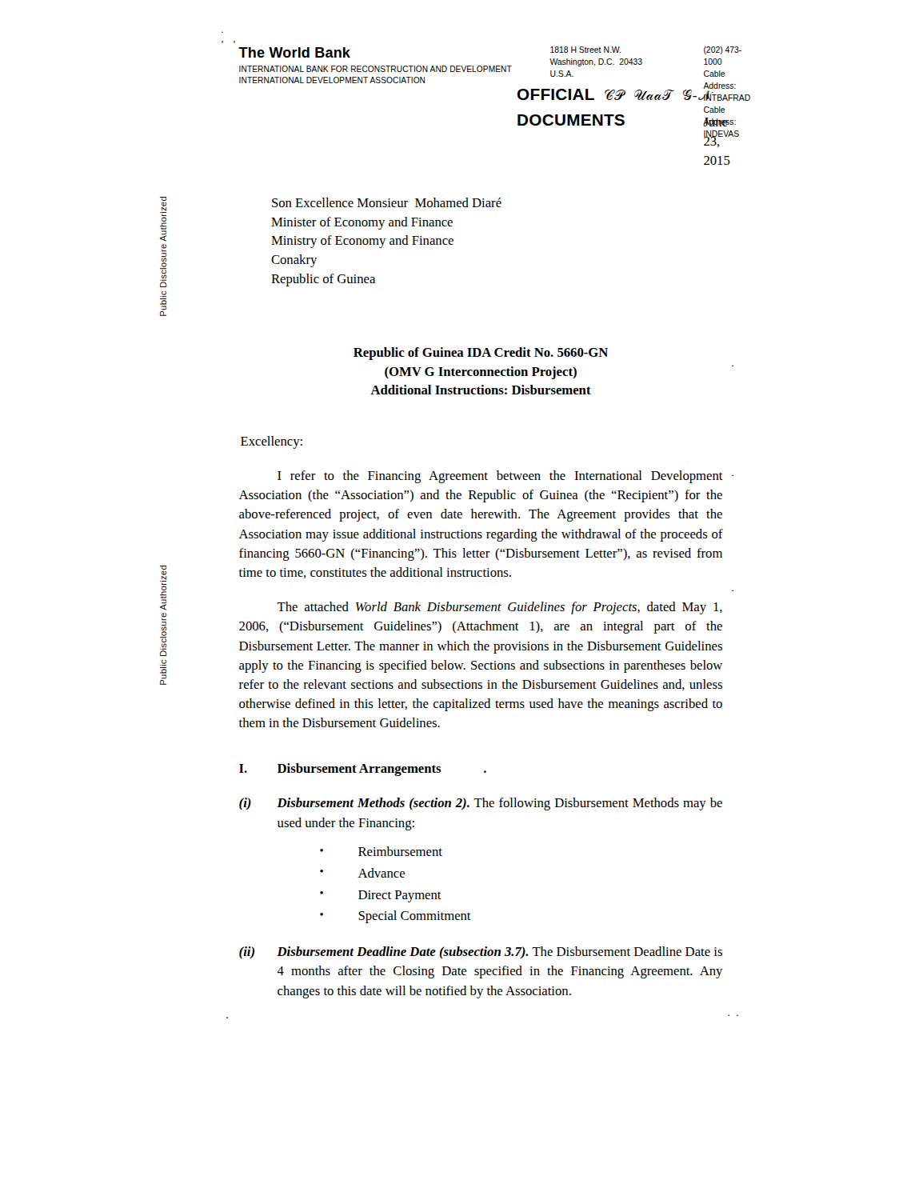Public Disclosure Authorized
Public Disclosure Authorized
. , ,
The World Bank
INTERNATIONAL BANK FOR RECONSTRUCTION AND DEVELOPMENT
INTERNATIONAL DEVELOPMENT ASSOCIATION
1818 H Street N.W.
Washington, D.C. 20433
U.S.A.
(202) 473-1000
Cable Address: INTBAFRAD
Cable Address: INDEVAS
OFFICIAL 𝒞𝒫 𝒰𝒶𝒶𝒯 𝒢-𝒩
DOCUMENTS
June 23, 2015
Son Excellence Monsieur Mohamed Diaré
Minister of Economy and Finance
Ministry of Economy and Finance
Conakry
Republic of Guinea
Republic of Guinea IDA Credit No. 5660-GN
(OMV G Interconnection Project)
Additional Instructions: Disbursement
Excellency:
I refer to the Financing Agreement between the International Development Association (the “Association”) and the Republic of Guinea (the “Recipient”) for the above-referenced project, of even date herewith. The Agreement provides that the Association may issue additional instructions regarding the withdrawal of the proceeds of financing 5660-GN (“Financing”). This letter (“Disbursement Letter”), as revised from time to time, constitutes the additional instructions.
The attached World Bank Disbursement Guidelines for Projects, dated May 1, 2006, (“Disbursement Guidelines”) (Attachment 1), are an integral part of the Disbursement Letter. The manner in which the provisions in the Disbursement Guidelines apply to the Financing is specified below. Sections and subsections in parentheses below refer to the relevant sections and subsections in the Disbursement Guidelines and, unless otherwise defined in this letter, the capitalized terms used have the meanings ascribed to them in the Disbursement Guidelines.
I. Disbursement Arrangements.
(i)
Disbursement Methods (section 2). The following Disbursement Methods may be used under the Financing:
Reimbursement
Advance
Direct Payment
Special Commitment
(ii)
Disbursement Deadline Date (subsection 3.7). The Disbursement Deadline Date is 4 months after the Closing Date specified in the Financing Agreement. Any changes to this date will be notified by the Association.
. . . . . .